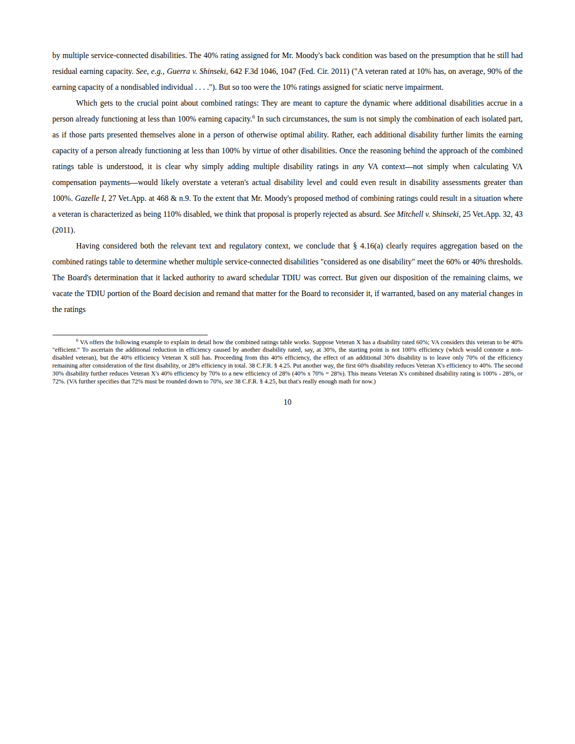by multiple service-connected disabilities. The 40% rating assigned for Mr. Moody's back condition was based on the presumption that he still had residual earning capacity. See, e.g., Guerra v. Shinseki, 642 F.3d 1046, 1047 (Fed. Cir. 2011) ("A veteran rated at 10% has, on average, 90% of the earning capacity of a nondisabled individual . . . ."). But so too were the 10% ratings assigned for sciatic nerve impairment.
Which gets to the crucial point about combined ratings: They are meant to capture the dynamic where additional disabilities accrue in a person already functioning at less than 100% earning capacity.6 In such circumstances, the sum is not simply the combination of each isolated part, as if those parts presented themselves alone in a person of otherwise optimal ability. Rather, each additional disability further limits the earning capacity of a person already functioning at less than 100% by virtue of other disabilities. Once the reasoning behind the approach of the combined ratings table is understood, it is clear why simply adding multiple disability ratings in any VA context—not simply when calculating VA compensation payments—would likely overstate a veteran's actual disability level and could even result in disability assessments greater than 100%. Gazelle I, 27 Vet.App. at 468 & n.9. To the extent that Mr. Moody's proposed method of combining ratings could result in a situation where a veteran is characterized as being 110% disabled, we think that proposal is properly rejected as absurd. See Mitchell v. Shinseki, 25 Vet.App. 32, 43 (2011).
Having considered both the relevant text and regulatory context, we conclude that § 4.16(a) clearly requires aggregation based on the combined ratings table to determine whether multiple service-connected disabilities "considered as one disability" meet the 60% or 40% thresholds. The Board's determination that it lacked authority to award schedular TDIU was correct. But given our disposition of the remaining claims, we vacate the TDIU portion of the Board decision and remand that matter for the Board to reconsider it, if warranted, based on any material changes in the ratings
6 VA offers the following example to explain in detail how the combined ratings table works. Suppose Veteran X has a disability rated 60%; VA considers this veteran to be 40% "efficient." To ascertain the additional reduction in efficiency caused by another disability rated, say, at 30%, the starting point is not 100% efficiency (which would connote a non-disabled veteran), but the 40% efficiency Veteran X still has. Proceeding from this 40% efficiency, the effect of an additional 30% disability is to leave only 70% of the efficiency remaining after consideration of the first disability, or 28% efficiency in total. 38 C.F.R. § 4.25. Put another way, the first 60% disability reduces Veteran X's efficiency to 40%. The second 30% disability further reduces Veteran X's 40% efficiency by 70% to a new efficiency of 28% (40% x 70% = 28%). This means Veteran X's combined disability rating is 100% - 28%, or 72%. (VA further specifies that 72% must be rounded down to 70%, see 38 C.F.R. § 4.25, but that's really enough math for now.)
10